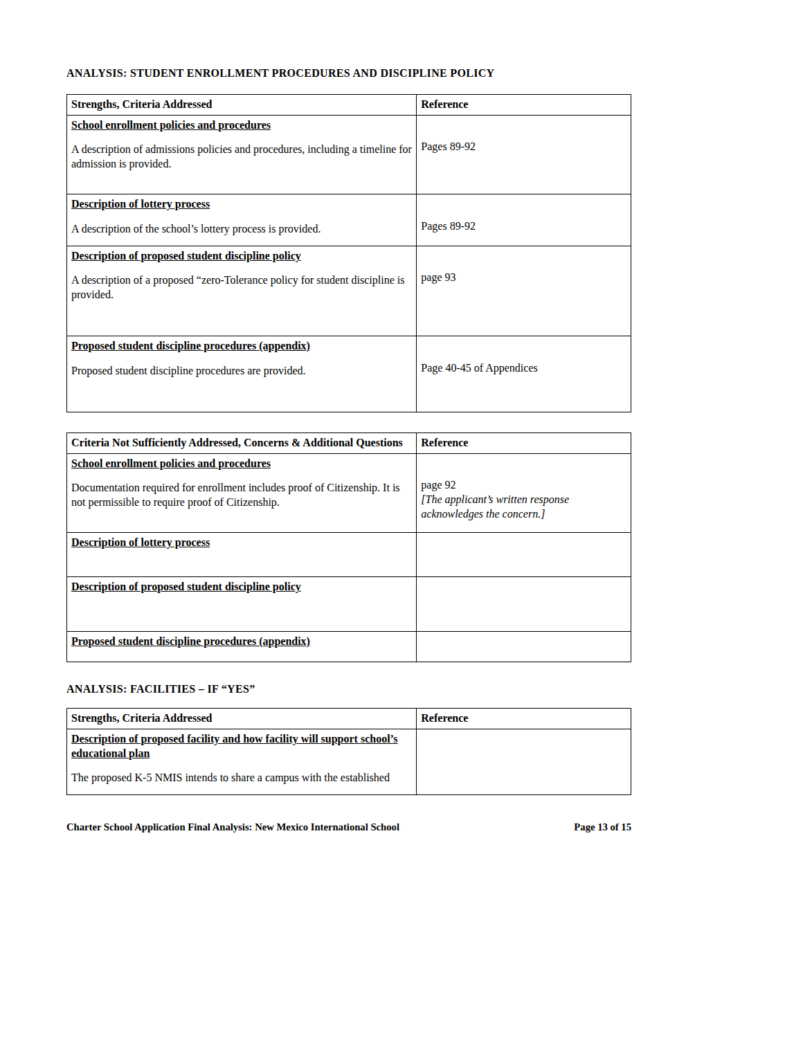ANALYSIS: STUDENT ENROLLMENT PROCEDURES AND DISCIPLINE POLICY
| Strengths, Criteria Addressed | Reference |
| --- | --- |
| School enrollment policies and procedures A description of admissions policies and procedures, including a timeline for admission is provided. | Pages 89-92 |
| Description of lottery process A description of the school’s lottery process is provided. | Pages 89-92 |
| Description of proposed student discipline policy A description of a proposed “zero-Tolerance policy for student discipline is provided. | page 93 |
| Proposed student discipline procedures (appendix) Proposed student discipline procedures are provided. | Page 40-45 of Appendices |
| Criteria Not Sufficiently Addressed, Concerns & Additional Questions | Reference |
| --- | --- |
| School enrollment policies and procedures Documentation required for enrollment includes proof of Citizenship. It is not permissible to require proof of Citizenship. | page 92 [The applicant’s written response acknowledges the concern.] |
| Description of lottery process | |
| Description of proposed student discipline policy | |
| Proposed student discipline procedures (appendix) | |
ANALYSIS: FACILITIES – IF “YES”
| Strengths, Criteria Addressed | Reference |
| --- | --- |
| Description of proposed facility and how facility will support school’s educational plan The proposed K-5 NMIS intends to share a campus with the established | |
Charter School Application Final Analysis: New Mexico International School Page 13 of 15